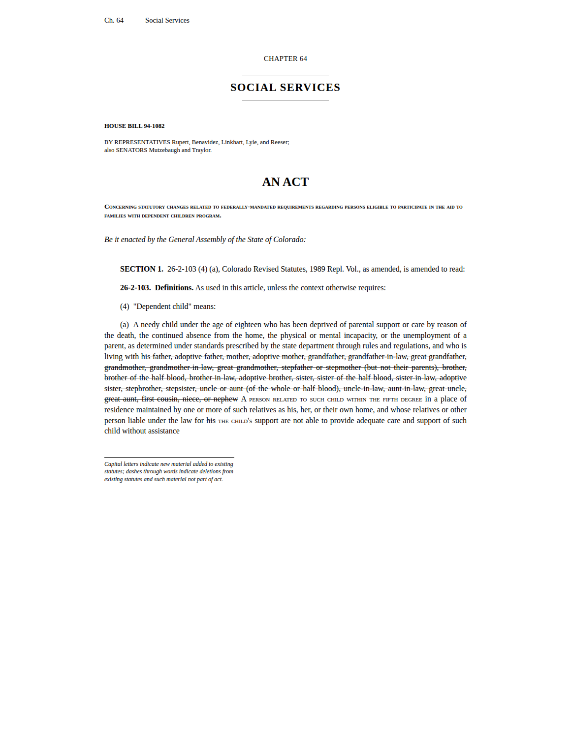Ch. 64 Social Services
CHAPTER 64
SOCIAL SERVICES
HOUSE BILL 94-1082
BY REPRESENTATIVES Rupert, Benavidez, Linkhart, Lyle, and Reeser;
also SENATORS Mutzebaugh and Traylor.
AN ACT
Concerning statutory changes related to federally-mandated requirements regarding persons eligible to participate in the aid to families with dependent children program.
Be it enacted by the General Assembly of the State of Colorado:
SECTION 1. 26-2-103 (4) (a), Colorado Revised Statutes, 1989 Repl. Vol., as amended, is amended to read:
26-2-103. Definitions. As used in this article, unless the context otherwise requires:
(4) "Dependent child" means:
(a) A needy child under the age of eighteen who has been deprived of parental support or care by reason of the death, the continued absence from the home, the physical or mental incapacity, or the unemployment of a parent, as determined under standards prescribed by the state department through rules and regulations, and who is living with his father, adoptive father, mother, adoptive mother, grandfather, grandfather-in-law, great grandfather, grandmother, grandmother-in-law, great grandmother, stepfather or stepmother (but not their parents), brother, brother of the half blood, brother-in-law, adoptive brother, sister, sister of the half blood, sister-in-law, adoptive sister, stepbrother, stepsister, uncle or aunt (of the whole or half blood), uncle-in-law, aunt-in-law, great uncle, great aunt, first cousin, niece, or nephew A person related to such child within the fifth degree in a place of residence maintained by one or more of such relatives as his, her, or their own home, and whose relatives or other person liable under the law for his the child's support are not able to provide adequate care and support of such child without assistance
Capital letters indicate new material added to existing statutes; dashes through words indicate deletions from existing statutes and such material not part of act.